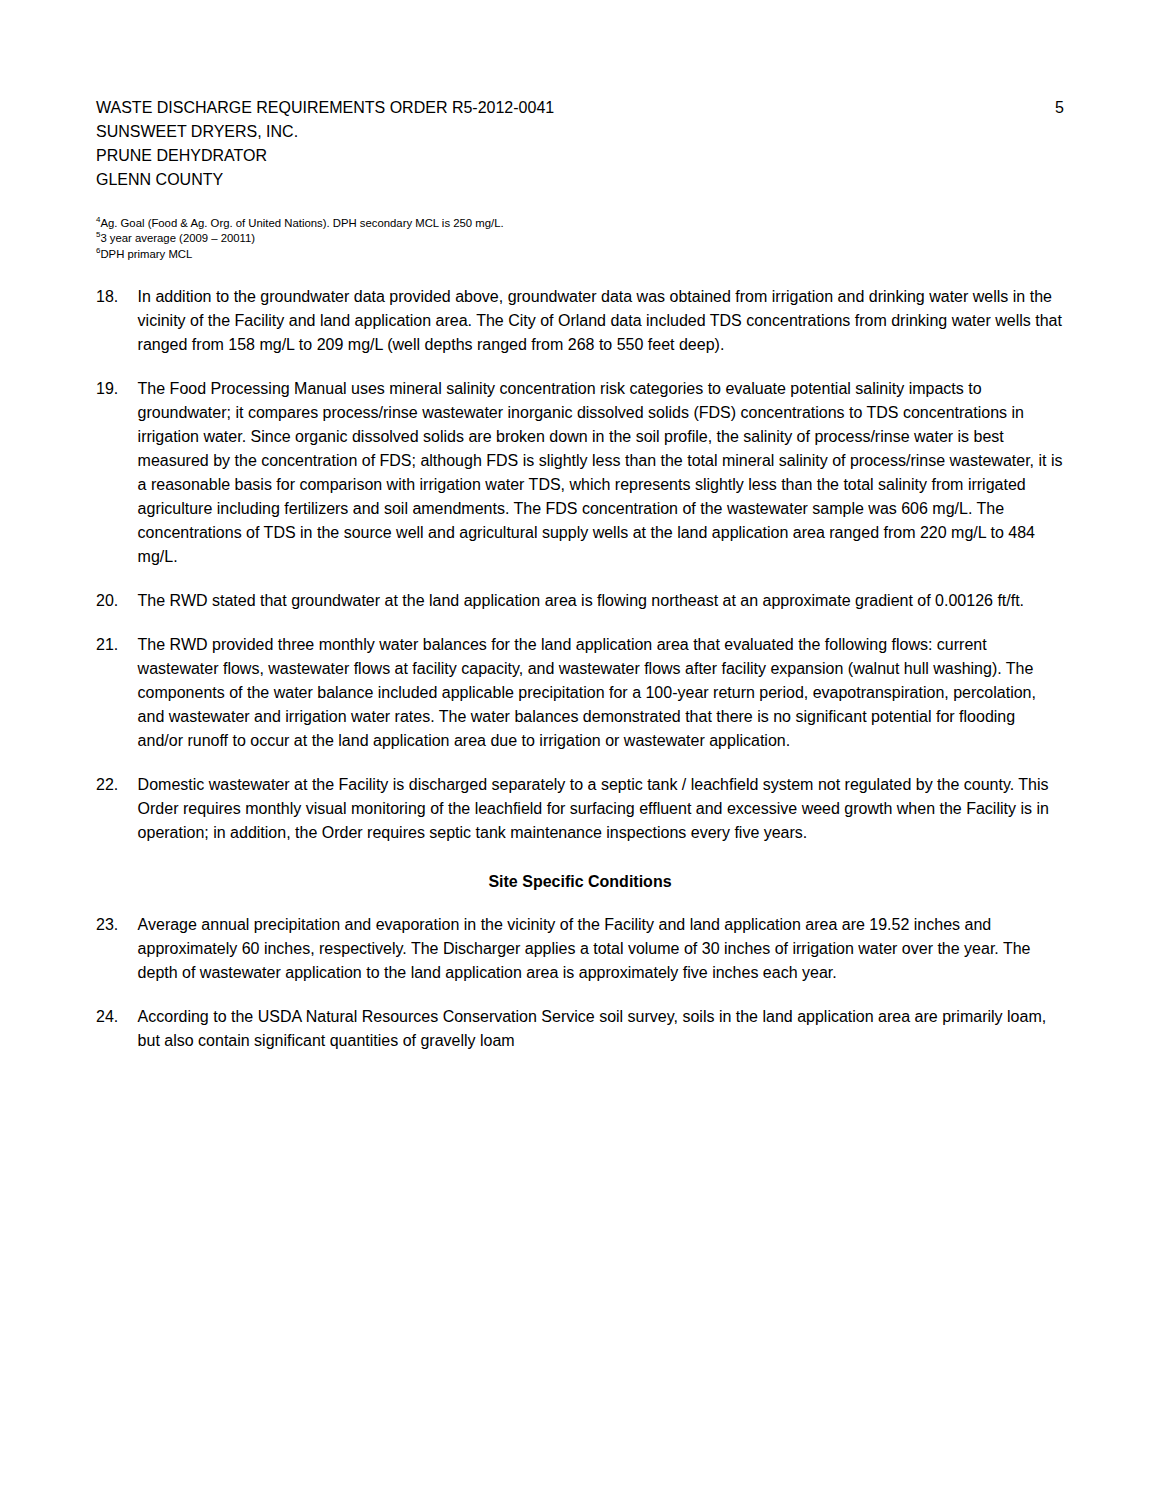5 WASTE DISCHARGE REQUIREMENTS ORDER R5-2012-0041 SUNSWEET DRYERS, INC. PRUNE DEHYDRATOR GLENN COUNTY
4Ag. Goal (Food & Ag. Org. of United Nations). DPH secondary MCL is 250 mg/L.
53 year average (2009 – 20011)
6DPH primary MCL
18. In addition to the groundwater data provided above, groundwater data was obtained from irrigation and drinking water wells in the vicinity of the Facility and land application area. The City of Orland data included TDS concentrations from drinking water wells that ranged from 158 mg/L to 209 mg/L (well depths ranged from 268 to 550 feet deep).
19. The Food Processing Manual uses mineral salinity concentration risk categories to evaluate potential salinity impacts to groundwater; it compares process/rinse wastewater inorganic dissolved solids (FDS) concentrations to TDS concentrations in irrigation water. Since organic dissolved solids are broken down in the soil profile, the salinity of process/rinse water is best measured by the concentration of FDS; although FDS is slightly less than the total mineral salinity of process/rinse wastewater, it is a reasonable basis for comparison with irrigation water TDS, which represents slightly less than the total salinity from irrigated agriculture including fertilizers and soil amendments. The FDS concentration of the wastewater sample was 606 mg/L. The concentrations of TDS in the source well and agricultural supply wells at the land application area ranged from 220 mg/L to 484 mg/L.
20. The RWD stated that groundwater at the land application area is flowing northeast at an approximate gradient of 0.00126 ft/ft.
21. The RWD provided three monthly water balances for the land application area that evaluated the following flows: current wastewater flows, wastewater flows at facility capacity, and wastewater flows after facility expansion (walnut hull washing). The components of the water balance included applicable precipitation for a 100-year return period, evapotranspiration, percolation, and wastewater and irrigation water rates. The water balances demonstrated that there is no significant potential for flooding and/or runoff to occur at the land application area due to irrigation or wastewater application.
22. Domestic wastewater at the Facility is discharged separately to a septic tank / leachfield system not regulated by the county. This Order requires monthly visual monitoring of the leachfield for surfacing effluent and excessive weed growth when the Facility is in operation; in addition, the Order requires septic tank maintenance inspections every five years.
Site Specific Conditions
23. Average annual precipitation and evaporation in the vicinity of the Facility and land application area are 19.52 inches and approximately 60 inches, respectively. The Discharger applies a total volume of 30 inches of irrigation water over the year. The depth of wastewater application to the land application area is approximately five inches each year.
24. According to the USDA Natural Resources Conservation Service soil survey, soils in the land application area are primarily loam, but also contain significant quantities of gravelly loam